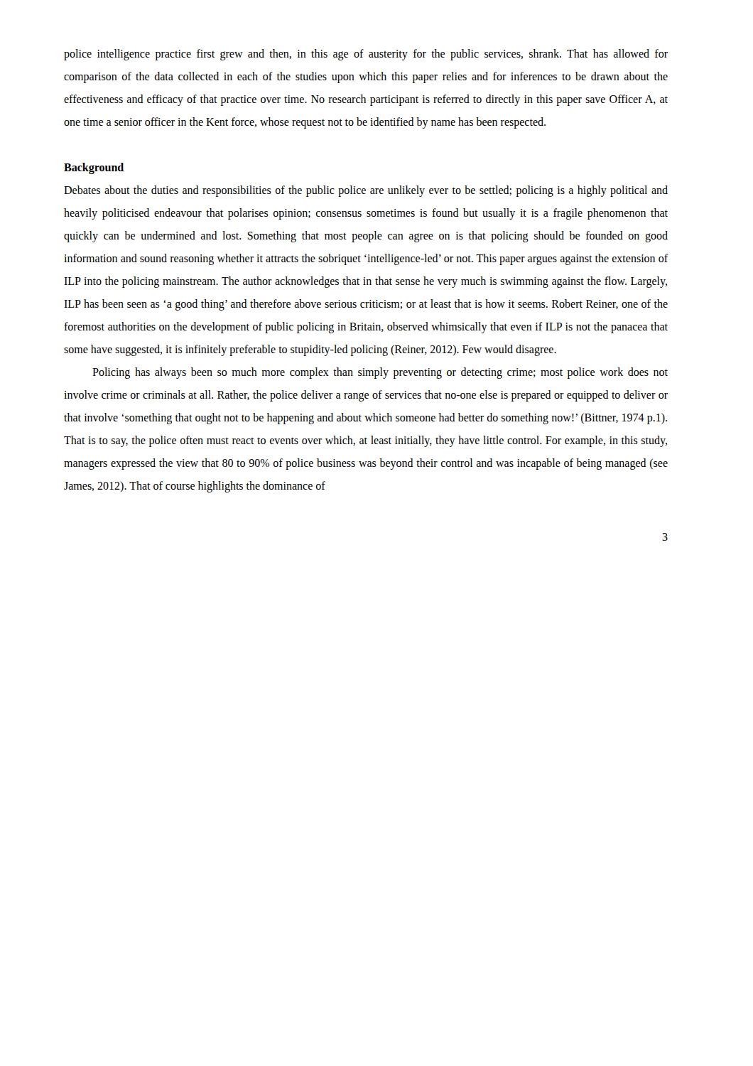police intelligence practice first grew and then, in this age of austerity for the public services, shrank. That has allowed for comparison of the data collected in each of the studies upon which this paper relies and for inferences to be drawn about the effectiveness and efficacy of that practice over time. No research participant is referred to directly in this paper save Officer A, at one time a senior officer in the Kent force, whose request not to be identified by name has been respected.
Background
Debates about the duties and responsibilities of the public police are unlikely ever to be settled; policing is a highly political and heavily politicised endeavour that polarises opinion; consensus sometimes is found but usually it is a fragile phenomenon that quickly can be undermined and lost. Something that most people can agree on is that policing should be founded on good information and sound reasoning whether it attracts the sobriquet ‘intelligence-led’ or not. This paper argues against the extension of ILP into the policing mainstream. The author acknowledges that in that sense he very much is swimming against the flow. Largely, ILP has been seen as ‘a good thing’ and therefore above serious criticism; or at least that is how it seems. Robert Reiner, one of the foremost authorities on the development of public policing in Britain, observed whimsically that even if ILP is not the panacea that some have suggested, it is infinitely preferable to stupidity-led policing (Reiner, 2012). Few would disagree.
Policing has always been so much more complex than simply preventing or detecting crime; most police work does not involve crime or criminals at all. Rather, the police deliver a range of services that no-one else is prepared or equipped to deliver or that involve ‘something that ought not to be happening and about which someone had better do something now!’ (Bittner, 1974 p.1). That is to say, the police often must react to events over which, at least initially, they have little control. For example, in this study, managers expressed the view that 80 to 90% of police business was beyond their control and was incapable of being managed (see James, 2012). That of course highlights the dominance of
3